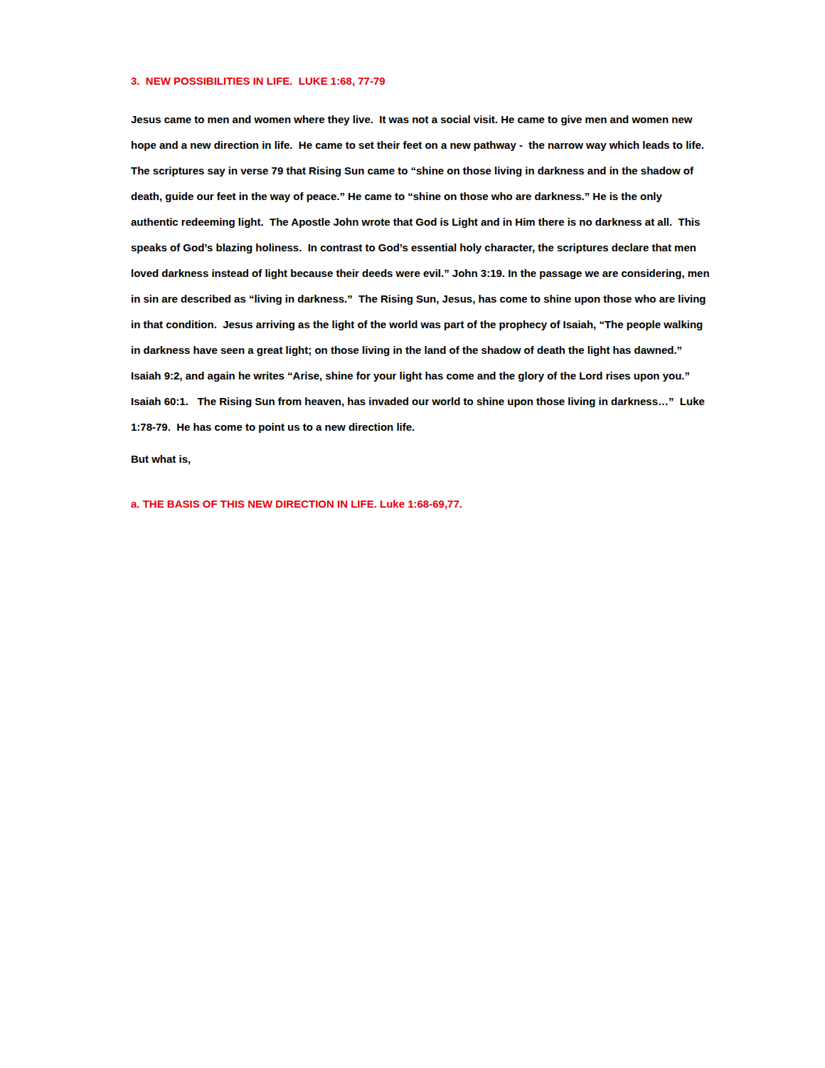3. NEW POSSIBILITIES IN LIFE. LUKE 1:68, 77-79
Jesus came to men and women where they live. It was not a social visit. He came to give men and women new hope and a new direction in life. He came to set their feet on a new pathway - the narrow way which leads to life. The scriptures say in verse 79 that Rising Sun came to “shine on those living in darkness and in the shadow of death, guide our feet in the way of peace.” He came to “shine on those who are darkness.” He is the only authentic redeeming light. The Apostle John wrote that God is Light and in Him there is no darkness at all. This speaks of God’s blazing holiness. In contrast to God’s essential holy character, the scriptures declare that men loved darkness instead of light because their deeds were evil.” John 3:19. In the passage we are considering, men in sin are described as “living in darkness.” The Rising Sun, Jesus, has come to shine upon those who are living in that condition. Jesus arriving as the light of the world was part of the prophecy of Isaiah, “The people walking in darkness have seen a great light; on those living in the land of the shadow of death the light has dawned.” Isaiah 9:2, and again he writes “Arise, shine for your light has come and the glory of the Lord rises upon you.” Isaiah 60:1. The Rising Sun from heaven, has invaded our world to shine upon those living in darkness…” Luke 1:78-79. He has come to point us to a new direction life.
But what is,
a. THE BASIS OF THIS NEW DIRECTION IN LIFE. Luke 1:68-69,77.